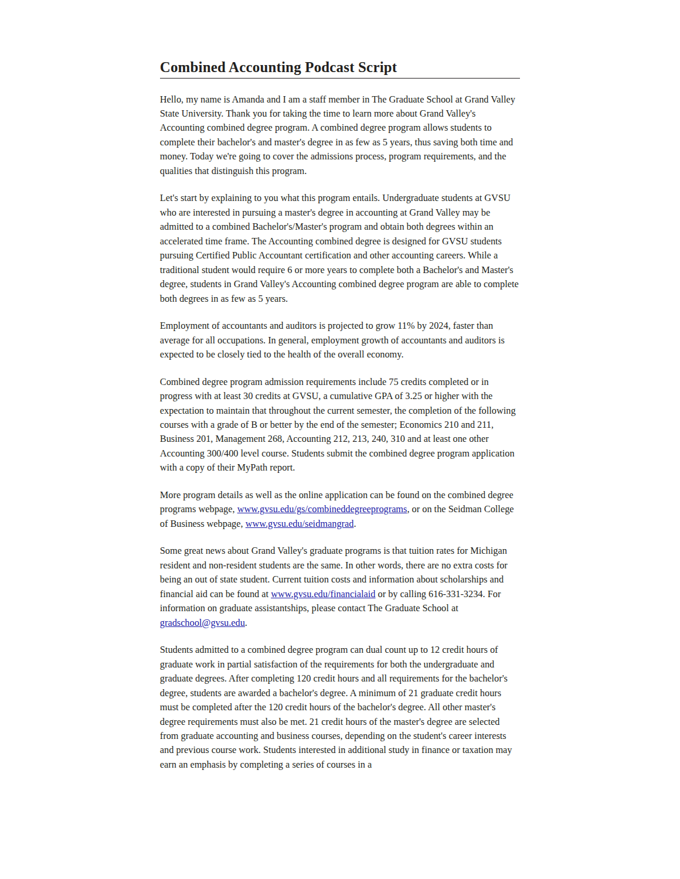Combined Accounting Podcast Script
Hello, my name is Amanda and I am a staff member in The Graduate School at Grand Valley State University. Thank you for taking the time to learn more about Grand Valley's Accounting combined degree program. A combined degree program allows students to complete their bachelor's and master's degree in as few as 5 years, thus saving both time and money. Today we're going to cover the admissions process, program requirements, and the qualities that distinguish this program.
Let's start by explaining to you what this program entails. Undergraduate students at GVSU who are interested in pursuing a master's degree in accounting at Grand Valley may be admitted to a combined Bachelor's/Master's program and obtain both degrees within an accelerated time frame. The Accounting combined degree is designed for GVSU students pursuing Certified Public Accountant certification and other accounting careers. While a traditional student would require 6 or more years to complete both a Bachelor's and Master's degree, students in Grand Valley's Accounting combined degree program are able to complete both degrees in as few as 5 years.
Employment of accountants and auditors is projected to grow 11% by 2024, faster than average for all occupations. In general, employment growth of accountants and auditors is expected to be closely tied to the health of the overall economy.
Combined degree program admission requirements include 75 credits completed or in progress with at least 30 credits at GVSU, a cumulative GPA of 3.25 or higher with the expectation to maintain that throughout the current semester, the completion of the following courses with a grade of B or better by the end of the semester; Economics 210 and 211, Business 201, Management 268, Accounting 212, 213, 240, 310 and at least one other Accounting 300/400 level course. Students submit the combined degree program application with a copy of their MyPath report.
More program details as well as the online application can be found on the combined degree programs webpage, www.gvsu.edu/gs/combineddegreeprograms, or on the Seidman College of Business webpage, www.gvsu.edu/seidmangrad.
Some great news about Grand Valley's graduate programs is that tuition rates for Michigan resident and non-resident students are the same. In other words, there are no extra costs for being an out of state student. Current tuition costs and information about scholarships and financial aid can be found at www.gvsu.edu/financialaid or by calling 616-331-3234. For information on graduate assistantships, please contact The Graduate School at gradschool@gvsu.edu.
Students admitted to a combined degree program can dual count up to 12 credit hours of graduate work in partial satisfaction of the requirements for both the undergraduate and graduate degrees. After completing 120 credit hours and all requirements for the bachelor's degree, students are awarded a bachelor's degree. A minimum of 21 graduate credit hours must be completed after the 120 credit hours of the bachelor's degree. All other master's degree requirements must also be met. 21 credit hours of the master's degree are selected from graduate accounting and business courses, depending on the student's career interests and previous course work. Students interested in additional study in finance or taxation may earn an emphasis by completing a series of courses in a